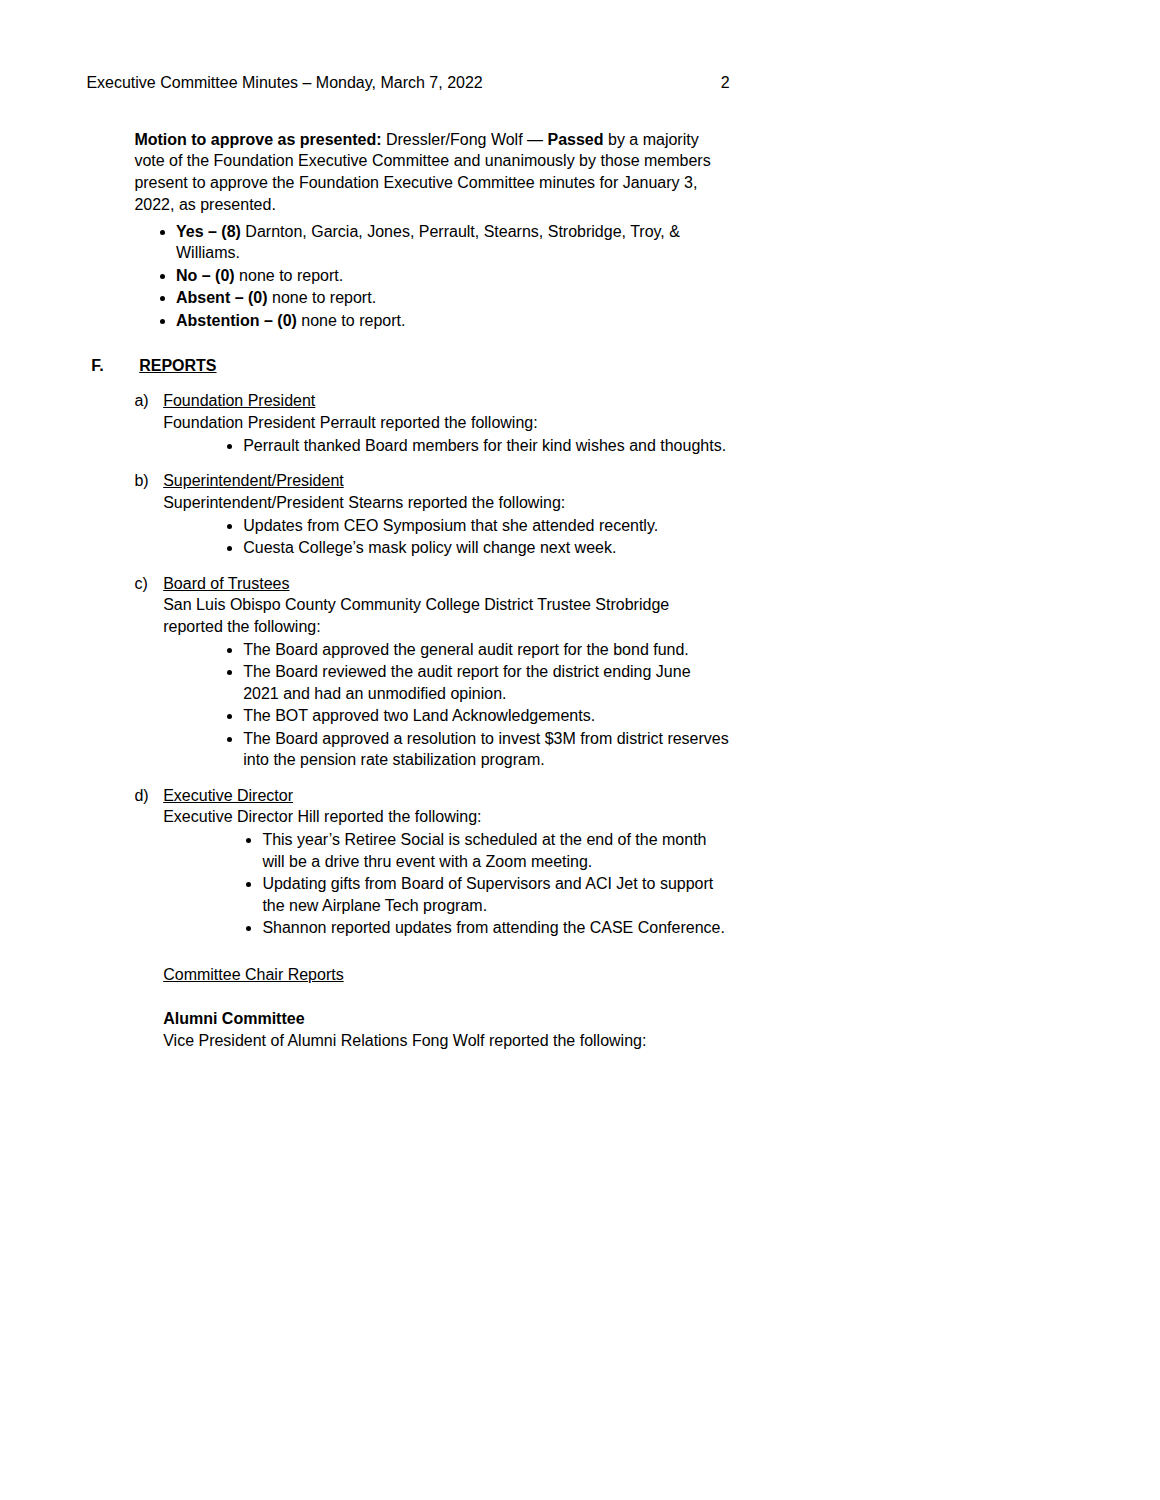Executive Committee Minutes – Monday, March 7, 2022
2
Motion to approve as presented: Dressler/Fong Wolf — Passed by a majority vote of the Foundation Executive Committee and unanimously by those members present to approve the Foundation Executive Committee minutes for January 3, 2022, as presented.
Yes – (8) Darnton, Garcia, Jones, Perrault, Stearns, Strobridge, Troy, & Williams.
No – (0) none to report.
Absent – (0) none to report.
Abstention – (0) none to report.
F.
REPORTS
a)
Foundation President
Foundation President Perrault reported the following:
Perrault thanked Board members for their kind wishes and thoughts.
b)
Superintendent/President
Superintendent/President Stearns reported the following:
Updates from CEO Symposium that she attended recently.
Cuesta College’s mask policy will change next week.
c)
Board of Trustees
San Luis Obispo County Community College District Trustee Strobridge reported the following:
The Board approved the general audit report for the bond fund.
The Board reviewed the audit report for the district ending June 2021 and had an unmodified opinion.
The BOT approved two Land Acknowledgements.
The Board approved a resolution to invest $3M from district reserves into the pension rate stabilization program.
d)
Executive Director
Executive Director Hill reported the following:
This year’s Retiree Social is scheduled at the end of the month will be a drive thru event with a Zoom meeting.
Updating gifts from Board of Supervisors and ACI Jet to support the new Airplane Tech program.
Shannon reported updates from attending the CASE Conference.
Committee Chair Reports
Alumni Committee
Vice President of Alumni Relations Fong Wolf reported the following: